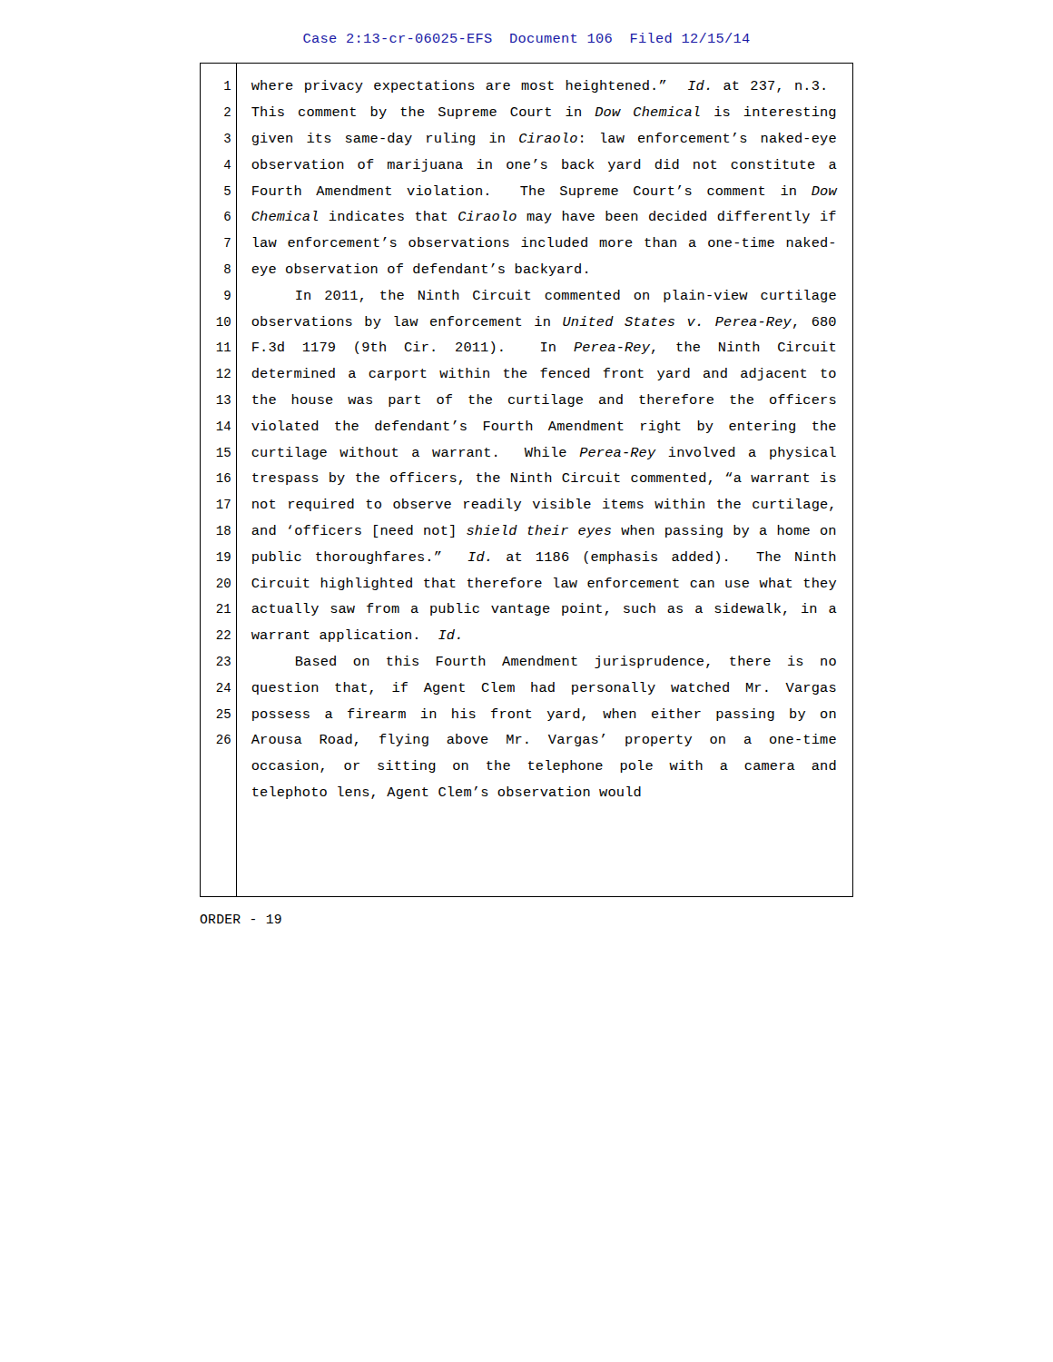Case 2:13-cr-06025-EFS Document 106 Filed 12/15/14
1
2
3
4
5
6
7
8
9
10
11
12
13
14
15
16
17
18
19
20
21
22
23
24
25
26
where privacy expectations are most heightened.” Id. at 237, n.3. This comment by the Supreme Court in Dow Chemical is interesting given its same-day ruling in Ciraolo: law enforcement’s naked-eye observation of marijuana in one’s back yard did not constitute a Fourth Amendment violation. The Supreme Court’s comment in Dow Chemical indicates that Ciraolo may have been decided differently if law enforcement’s observations included more than a one-time naked-eye observation of defendant’s backyard.
In 2011, the Ninth Circuit commented on plain-view curtilage observations by law enforcement in United States v. Perea-Rey, 680 F.3d 1179 (9th Cir. 2011). In Perea-Rey, the Ninth Circuit determined a carport within the fenced front yard and adjacent to the house was part of the curtilage and therefore the officers violated the defendant’s Fourth Amendment right by entering the curtilage without a warrant. While Perea-Rey involved a physical trespass by the officers, the Ninth Circuit commented, “a warrant is not required to observe readily visible items within the curtilage, and ‘officers [need not] shield their eyes when passing by a home on public thoroughfares.” Id. at 1186 (emphasis added). The Ninth Circuit highlighted that therefore law enforcement can use what they actually saw from a public vantage point, such as a sidewalk, in a warrant application. Id.
Based on this Fourth Amendment jurisprudence, there is no question that, if Agent Clem had personally watched Mr. Vargas possess a firearm in his front yard, when either passing by on Arousa Road, flying above Mr. Vargas’ property on a one-time occasion, or sitting on the telephone pole with a camera and telephoto lens, Agent Clem’s observation would
ORDER - 19